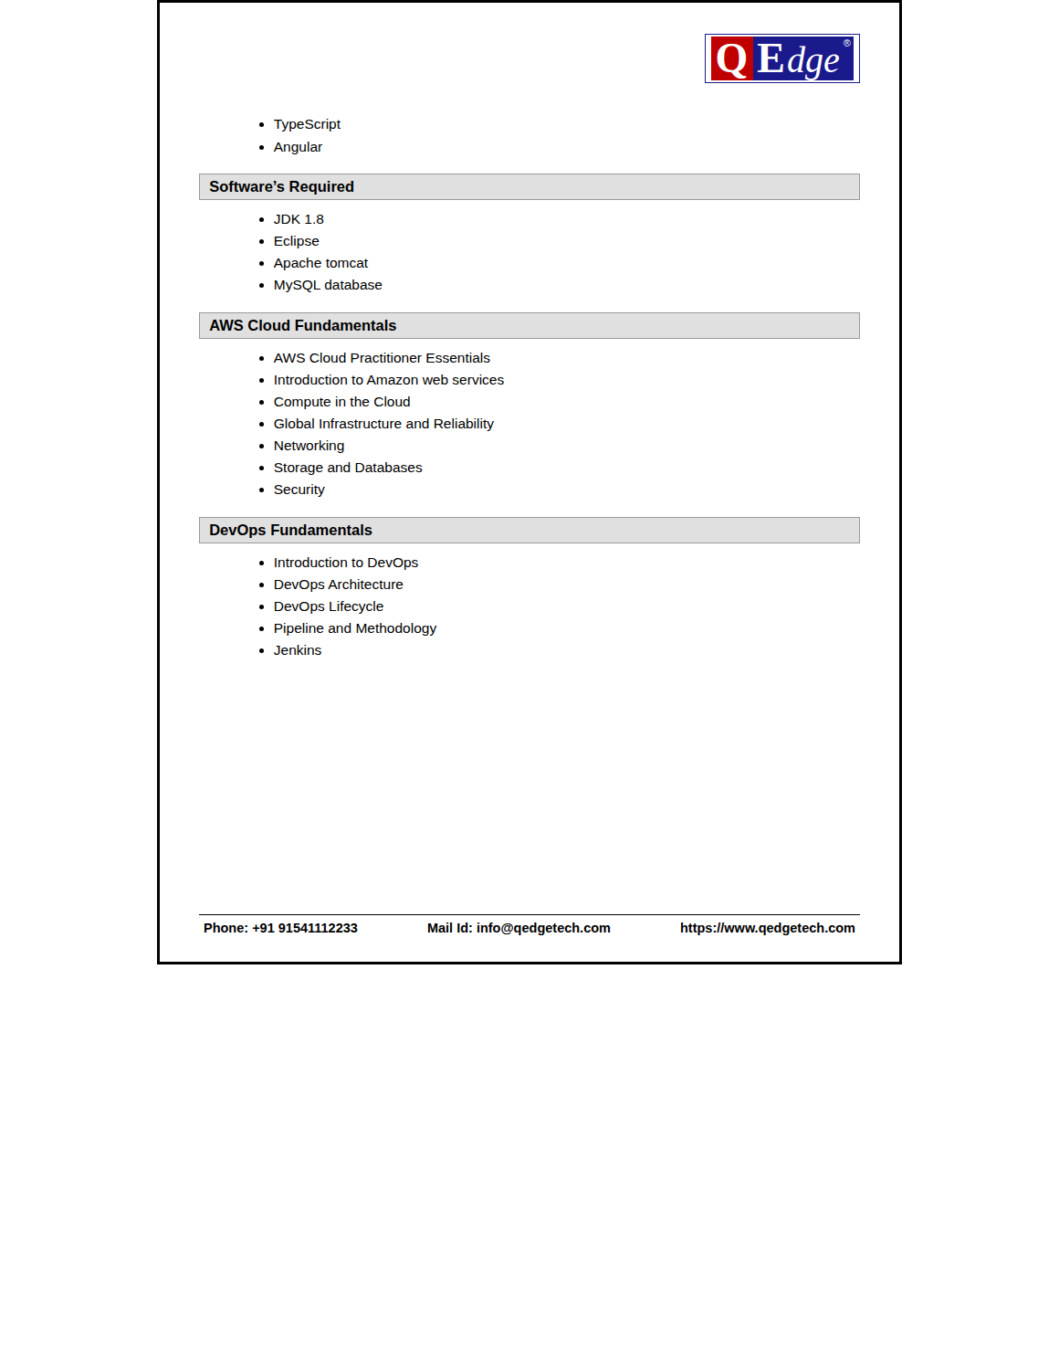QEdge®
TypeScript
Angular
Software’s Required
JDK 1.8
Eclipse
Apache tomcat
MySQL database
AWS Cloud Fundamentals
AWS Cloud Practitioner Essentials
Introduction to Amazon web services
Compute in the Cloud
Global Infrastructure and Reliability
Networking
Storage and Databases
Security
DevOps Fundamentals
Introduction to DevOps
DevOps Architecture
DevOps Lifecycle
Pipeline and Methodology
Jenkins
Phone: +91 91541112233 Mail Id: info@qedgetech.com https://www.qedgetech.com